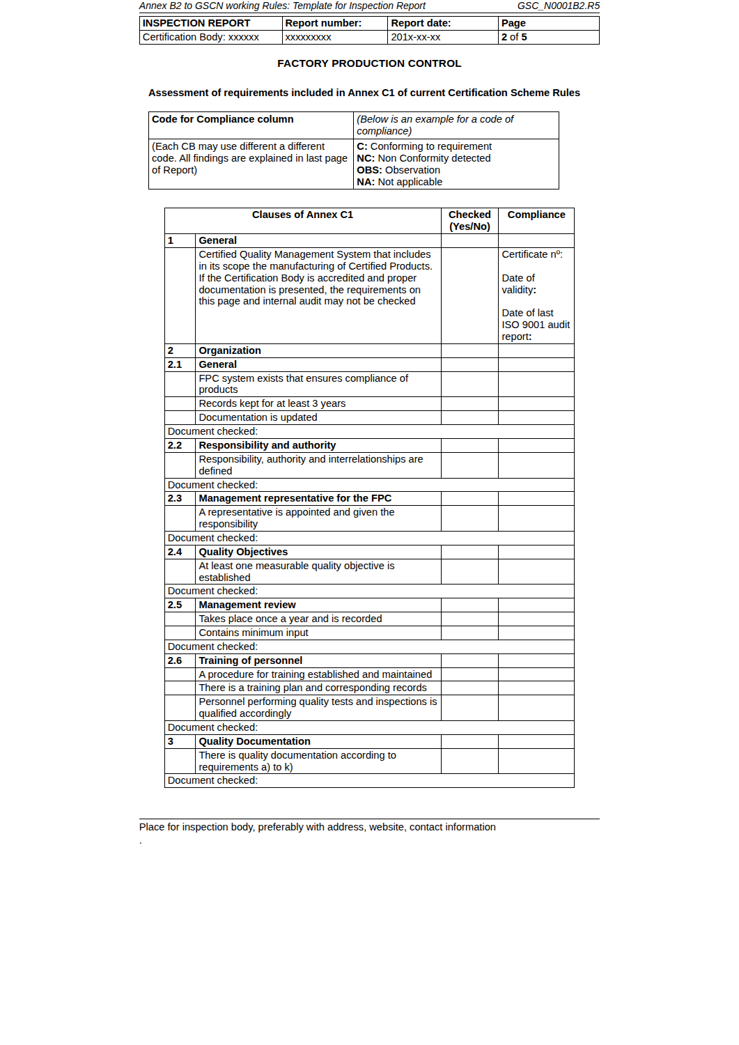Annex B2 to GSCN working Rules: Template for Inspection Report
GSC_N0001B2.R5
| INSPECTION REPORT | Report number: | Report date: | Page |
| Certification Body: xxxxxx | xxxxxxxxx | 201x-xx-xx | 2 of 5 |
FACTORY PRODUCTION CONTROL
Assessment of requirements included in Annex C1 of current Certification Scheme Rules
| Code for Compliance column | (Below is an example for a code of compliance) |
| (Each CB may use different a different code. All findings are explained in last page of Report) | C: Conforming to requirement NC: Non Conformity detected OBS: Observation NA: Not applicable |
| Clauses of Annex C1 | Checked (Yes/No) | Compliance |
| --- | --- | --- |
| 1 | General | | |
| | Certified Quality Management System that includes in its scope the manufacturing of Certified Products. If the Certification Body is accredited and proper documentation is presented, the requirements on this page and internal audit may not be checked | | Certificate nº: Date of validity : Date of last ISO 9001 audit report : |
| 2 | Organization | | |
| 2.1 | General | | |
| | FPC system exists that ensures compliance of products | | |
| | Records kept for at least 3 years | | |
| | Documentation is updated | | |
| Document checked: |
| 2.2 | Responsibility and authority | | |
| | Responsibility, authority and interrelationships are defined | | |
| Document checked: |
| 2.3 | Management representative for the FPC | | |
| | A representative is appointed and given the responsibility | | |
| Document checked: |
| 2.4 | Quality Objectives | | |
| | At least one measurable quality objective is established | | |
| Document checked: |
| 2.5 | Management review | | |
| | Takes place once a year and is recorded | | |
| | Contains minimum input | | |
| Document checked: |
| 2.6 | Training of personnel | | |
| | A procedure for training established and maintained | | |
| | There is a training plan and corresponding records | | |
| | Personnel performing quality tests and inspections is qualified accordingly | | |
| Document checked: |
| 3 | Quality Documentation | | |
| | There is quality documentation according to requirements a) to k) | | |
| Document checked: |
Place for inspection body, preferably with address, website, contact information
.